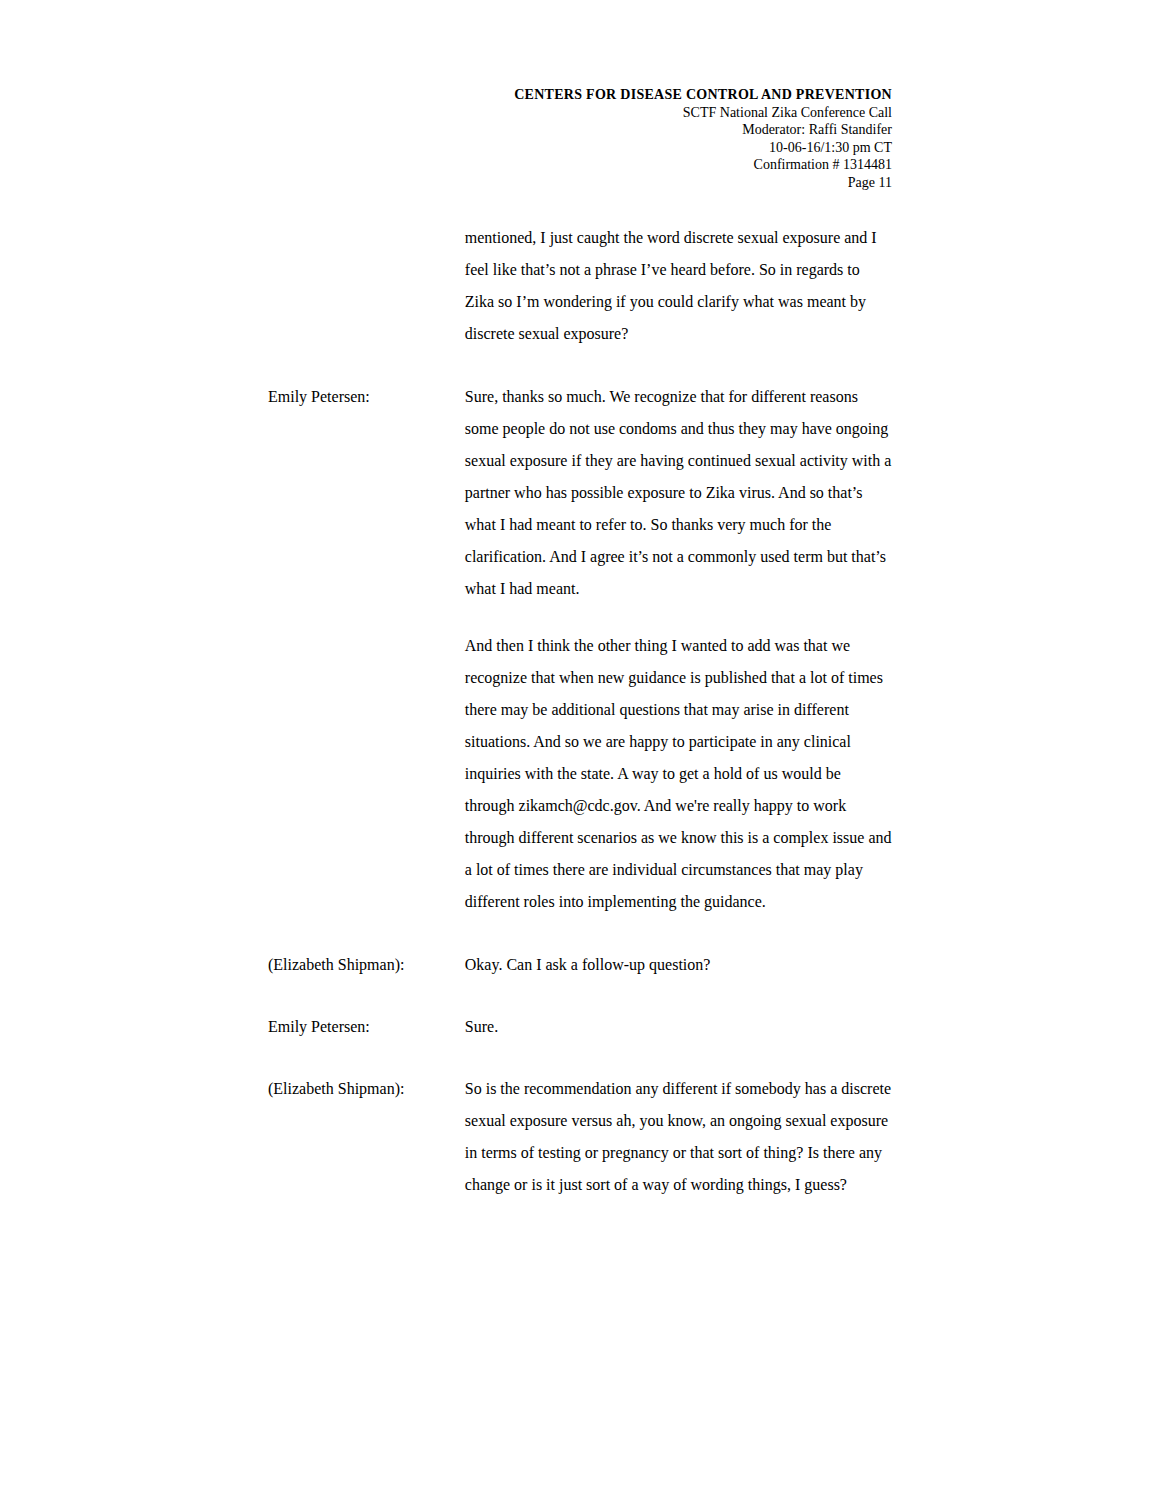CENTERS FOR DISEASE CONTROL AND PREVENTION
SCTF National Zika Conference Call
Moderator: Raffi Standifer
10-06-16/1:30 pm CT
Confirmation # 1314481
Page 11
mentioned, I just caught the word discrete sexual exposure and I feel like that’s not a phrase I’ve heard before. So in regards to Zika so I’m wondering if you could clarify what was meant by discrete sexual exposure?
Emily Petersen:
Sure, thanks so much. We recognize that for different reasons some people do not use condoms and thus they may have ongoing sexual exposure if they are having continued sexual activity with a partner who has possible exposure to Zika virus. And so that’s what I had meant to refer to. So thanks very much for the clarification. And I agree it’s not a commonly used term but that’s what I had meant.
And then I think the other thing I wanted to add was that we recognize that when new guidance is published that a lot of times there may be additional questions that may arise in different situations. And so we are happy to participate in any clinical inquiries with the state. A way to get a hold of us would be through zikamch@cdc.gov. And we're really happy to work through different scenarios as we know this is a complex issue and a lot of times there are individual circumstances that may play different roles into implementing the guidance.
(Elizabeth Shipman):
Okay. Can I ask a follow-up question?
Emily Petersen:
Sure.
(Elizabeth Shipman):
So is the recommendation any different if somebody has a discrete sexual exposure versus ah, you know, an ongoing sexual exposure in terms of testing or pregnancy or that sort of thing? Is there any change or is it just sort of a way of wording things, I guess?